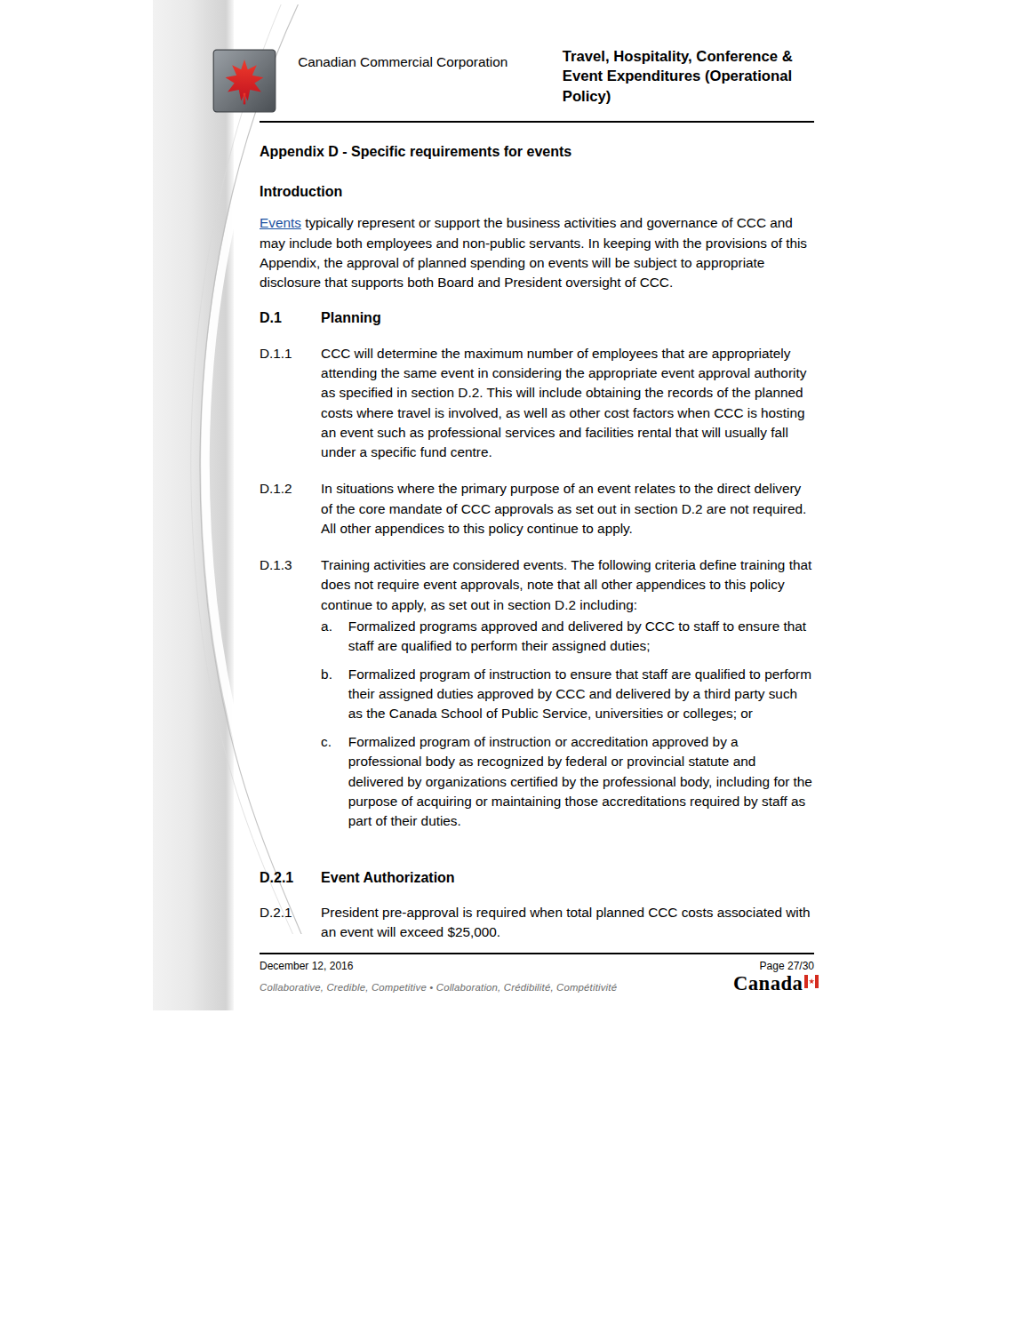Canadian Commercial Corporation
Travel, Hospitality, Conference & Event Expenditures (Operational Policy)
Appendix D - Specific requirements for events
Introduction
Events typically represent or support the business activities and governance of CCC and may include both employees and non-public servants. In keeping with the provisions of this Appendix, the approval of planned spending on events will be subject to appropriate disclosure that supports both Board and President oversight of CCC.
D.1
Planning
D.1.1
CCC will determine the maximum number of employees that are appropriately attending the same event in considering the appropriate event approval authority as specified in section D.2. This will include obtaining the records of the planned costs where travel is involved, as well as other cost factors when CCC is hosting an event such as professional services and facilities rental that will usually fall under a specific fund centre.
D.1.2
In situations where the primary purpose of an event relates to the direct delivery of the core mandate of CCC approvals as set out in section D.2 are not required. All other appendices to this policy continue to apply.
D.1.3
Training activities are considered events. The following criteria define training that does not require event approvals, note that all other appendices to this policy continue to apply, as set out in section D.2 including:
a. Formalized programs approved and delivered by CCC to staff to ensure that staff are qualified to perform their assigned duties;
b. Formalized program of instruction to ensure that staff are qualified to perform their assigned duties approved by CCC and delivered by a third party such as the Canada School of Public Service, universities or colleges; or
c. Formalized program of instruction or accreditation approved by a professional body as recognized by federal or provincial statute and delivered by organizations certified by the professional body, including for the purpose of acquiring or maintaining those accreditations required by staff as part of their duties.
D.2.1
Event Authorization
D.2.1
President pre-approval is required when total planned CCC costs associated with an event will exceed $25,000.
December 12, 2016
Page 27/30
Collaborative, Credible, Competitive • Collaboration, Crédibilité, Compétitivité
Canada